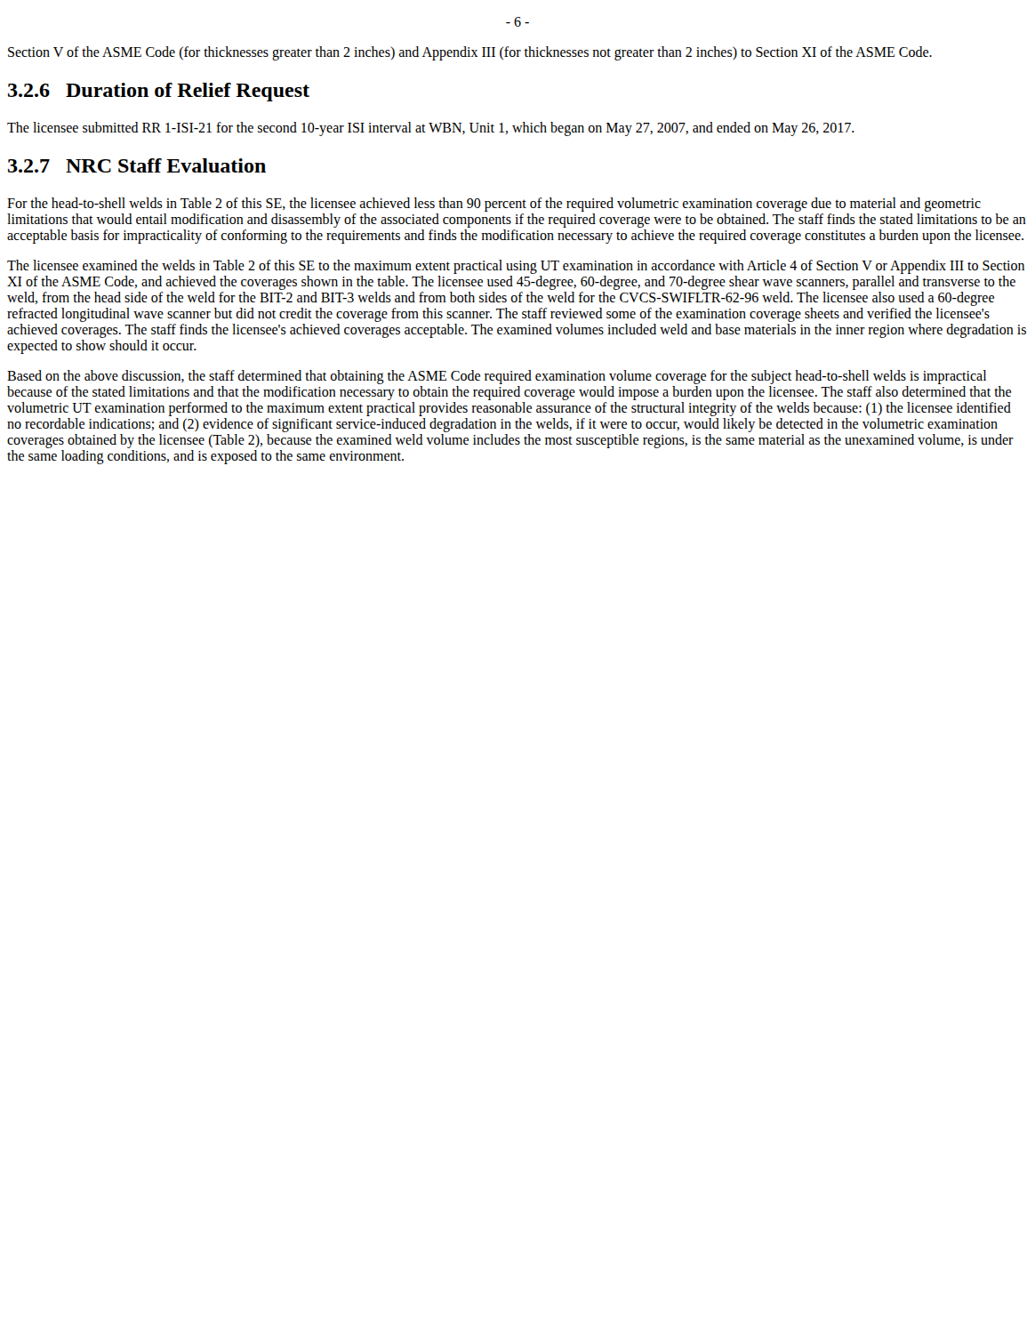- 6 -
Section V of the ASME Code (for thicknesses greater than 2 inches) and Appendix III (for thicknesses not greater than 2 inches) to Section XI of the ASME Code.
3.2.6 Duration of Relief Request
The licensee submitted RR 1-ISI-21 for the second 10-year ISI interval at WBN, Unit 1, which began on May 27, 2007, and ended on May 26, 2017.
3.2.7 NRC Staff Evaluation
For the head-to-shell welds in Table 2 of this SE, the licensee achieved less than 90 percent of the required volumetric examination coverage due to material and geometric limitations that would entail modification and disassembly of the associated components if the required coverage were to be obtained. The staff finds the stated limitations to be an acceptable basis for impracticality of conforming to the requirements and finds the modification necessary to achieve the required coverage constitutes a burden upon the licensee.
The licensee examined the welds in Table 2 of this SE to the maximum extent practical using UT examination in accordance with Article 4 of Section V or Appendix III to Section XI of the ASME Code, and achieved the coverages shown in the table. The licensee used 45-degree, 60-degree, and 70-degree shear wave scanners, parallel and transverse to the weld, from the head side of the weld for the BIT-2 and BIT-3 welds and from both sides of the weld for the CVCS-SWIFLTR-62-96 weld. The licensee also used a 60-degree refracted longitudinal wave scanner but did not credit the coverage from this scanner. The staff reviewed some of the examination coverage sheets and verified the licensee's achieved coverages. The staff finds the licensee's achieved coverages acceptable. The examined volumes included weld and base materials in the inner region where degradation is expected to show should it occur.
Based on the above discussion, the staff determined that obtaining the ASME Code required examination volume coverage for the subject head-to-shell welds is impractical because of the stated limitations and that the modification necessary to obtain the required coverage would impose a burden upon the licensee. The staff also determined that the volumetric UT examination performed to the maximum extent practical provides reasonable assurance of the structural integrity of the welds because: (1) the licensee identified no recordable indications; and (2) evidence of significant service-induced degradation in the welds, if it were to occur, would likely be detected in the volumetric examination coverages obtained by the licensee (Table 2), because the examined weld volume includes the most susceptible regions, is the same material as the unexamined volume, is under the same loading conditions, and is exposed to the same environment.